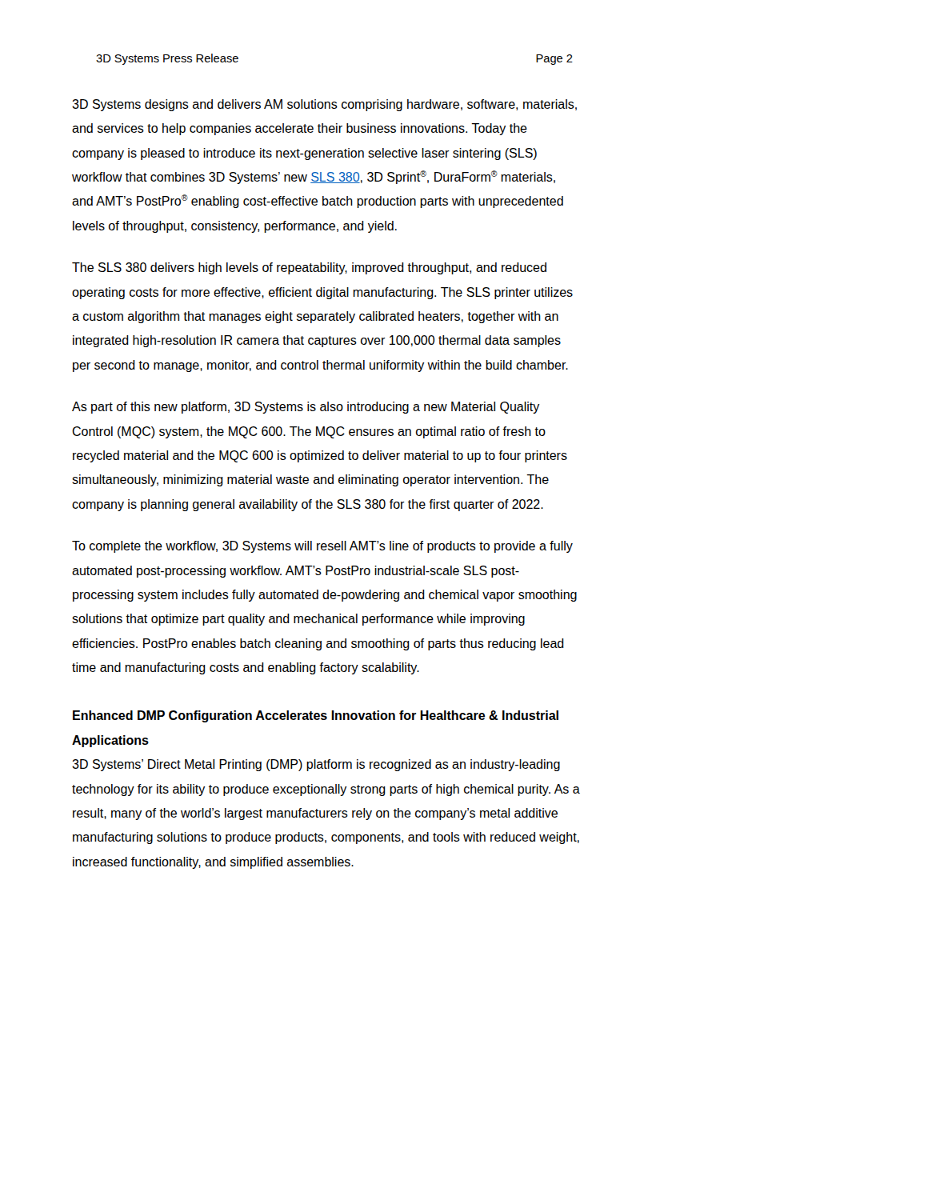3D Systems Press Release Page 2
3D Systems designs and delivers AM solutions comprising hardware, software, materials, and services to help companies accelerate their business innovations. Today the company is pleased to introduce its next-generation selective laser sintering (SLS) workflow that combines 3D Systems’ new SLS 380, 3D Sprint®, DuraForm® materials, and AMT’s PostPro® enabling cost-effective batch production parts with unprecedented levels of throughput, consistency, performance, and yield.
The SLS 380 delivers high levels of repeatability, improved throughput, and reduced operating costs for more effective, efficient digital manufacturing. The SLS printer utilizes a custom algorithm that manages eight separately calibrated heaters, together with an integrated high-resolution IR camera that captures over 100,000 thermal data samples per second to manage, monitor, and control thermal uniformity within the build chamber.
As part of this new platform, 3D Systems is also introducing a new Material Quality Control (MQC) system, the MQC 600. The MQC ensures an optimal ratio of fresh to recycled material and the MQC 600 is optimized to deliver material to up to four printers simultaneously, minimizing material waste and eliminating operator intervention. The company is planning general availability of the SLS 380 for the first quarter of 2022.
To complete the workflow, 3D Systems will resell AMT’s line of products to provide a fully automated post-processing workflow. AMT’s PostPro industrial-scale SLS post-processing system includes fully automated de-powdering and chemical vapor smoothing solutions that optimize part quality and mechanical performance while improving efficiencies. PostPro enables batch cleaning and smoothing of parts thus reducing lead time and manufacturing costs and enabling factory scalability.
Enhanced DMP Configuration Accelerates Innovation for Healthcare & Industrial Applications
3D Systems’ Direct Metal Printing (DMP) platform is recognized as an industry-leading technology for its ability to produce exceptionally strong parts of high chemical purity. As a result, many of the world’s largest manufacturers rely on the company’s metal additive manufacturing solutions to produce products, components, and tools with reduced weight, increased functionality, and simplified assemblies.